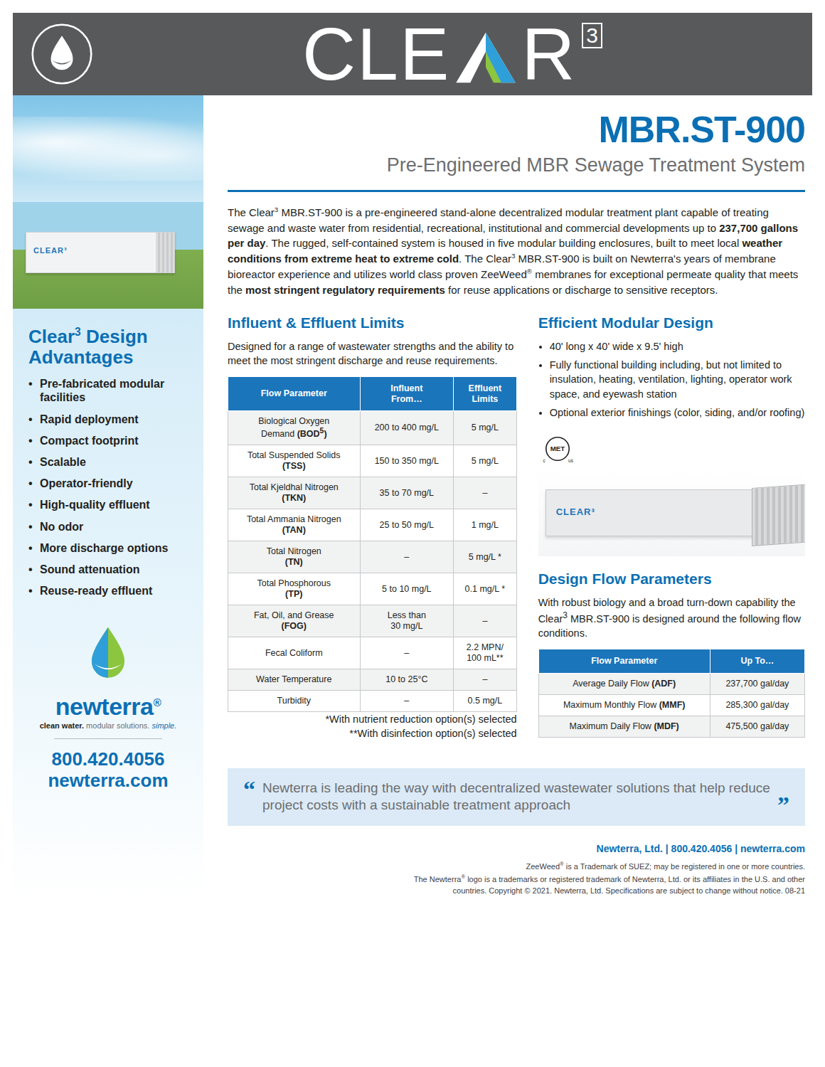CLE R 3
Clear3 Design Advantages
Pre-fabricated modular facilities
Rapid deployment
Compact footprint
Scalable
Operator-friendly
High-quality effluent
No odor
More discharge options
Sound attenuation
Reuse-ready effluent
newterra®
clean water. modular solutions. simple.
800.420.4056
newterra.com
MBR.ST-900
Pre-Engineered MBR Sewage Treatment System
The Clear3 MBR.ST-900 is a pre-engineered stand-alone decentralized modular treatment plant capable of treating sewage and waste water from residential, recreational, institutional and commercial developments up to 237,700 gallons per day. The rugged, self-contained system is housed in five modular building enclosures, built to meet local weather conditions from extreme heat to extreme cold. The Clear3 MBR.ST-900 is built on Newterra's years of membrane bioreactor experience and utilizes world class proven ZeeWeed® membranes for exceptional permeate quality that meets the most stringent regulatory requirements for reuse applications or discharge to sensitive receptors.
Influent & Effluent Limits
Designed for a range of wastewater strengths and the ability to meet the most stringent discharge and reuse requirements.
| Flow Parameter | Influent From… | Effluent Limits |
| --- | --- | --- |
| Biological Oxygen Demand (BOD 5 ) | 200 to 400 mg/L | 5 mg/L |
| Total Suspended Solids (TSS) | 150 to 350 mg/L | 5 mg/L |
| Total Kjeldhal Nitrogen (TKN) | 35 to 70 mg/L | – |
| Total Ammania Nitrogen (TAN) | 25 to 50 mg/L | 1 mg/L |
| Total Nitrogen (TN) | – | 5 mg/L * |
| Total Phosphorous (TP) | 5 to 10 mg/L | 0.1 mg/L * |
| Fat, Oil, and Grease (FOG) | Less than 30 mg/L | – |
| Fecal Coliform | – | 2.2 MPN/ 100 mL** |
| Water Temperature | 10 to 25°C | – |
| Turbidity | – | 0.5 mg/L |
*With nutrient reduction option(s) selected
**With disinfection option(s) selected
Efficient Modular Design
40' long x 40' wide x 9.5' high
Fully functional building including, but not limited to insulation, heating, ventilation, lighting, operator work space, and eyewash station
Optional exterior finishings (color, siding, and/or roofing)
MET c us
Design Flow Parameters
With robust biology and a broad turn-down capability the Clear3 MBR.ST-900 is designed around the following flow conditions.
| Flow Parameter | Up To… |
| --- | --- |
| Average Daily Flow (ADF) | 237,700 gal/day |
| Maximum Monthly Flow (MMF) | 285,300 gal/day |
| Maximum Daily Flow (MDF) | 475,500 gal/day |
“
Newterra is leading the way with decentralized wastewater solutions that help reduce project costs with a sustainable treatment approach
”
Newterra, Ltd. | 800.420.4056 | newterra.com
ZeeWeed® is a Trademark of SUEZ; may be registered in one or more countries.
The Newterra® logo is a trademarks or registered trademark of Newterra, Ltd. or its affiliates in the U.S. and other
countries. Copyright © 2021. Newterra, Ltd. Specifications are subject to change without notice. 08-21